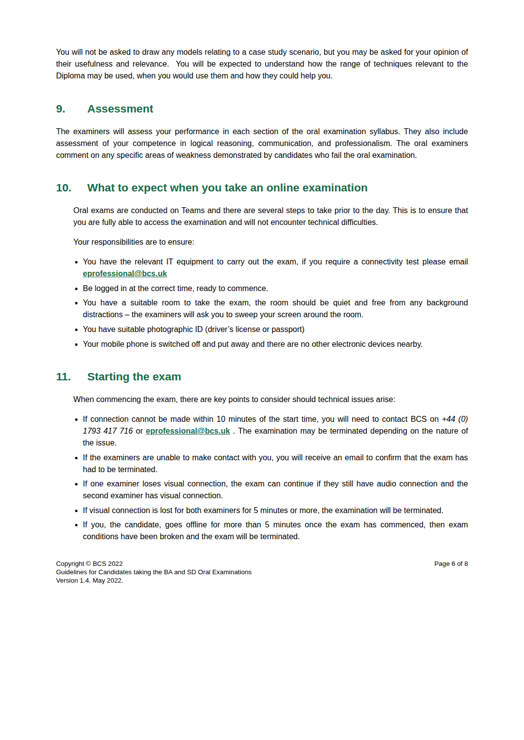You will not be asked to draw any models relating to a case study scenario, but you may be asked for your opinion of their usefulness and relevance. You will be expected to understand how the range of techniques relevant to the Diploma may be used, when you would use them and how they could help you.
9. Assessment
The examiners will assess your performance in each section of the oral examination syllabus. They also include assessment of your competence in logical reasoning, communication, and professionalism. The oral examiners comment on any specific areas of weakness demonstrated by candidates who fail the oral examination.
10. What to expect when you take an online examination
Oral exams are conducted on Teams and there are several steps to take prior to the day. This is to ensure that you are fully able to access the examination and will not encounter technical difficulties.
Your responsibilities are to ensure:
You have the relevant IT equipment to carry out the exam, if you require a connectivity test please email eprofessional@bcs.uk
Be logged in at the correct time, ready to commence.
You have a suitable room to take the exam, the room should be quiet and free from any background distractions – the examiners will ask you to sweep your screen around the room.
You have suitable photographic ID (driver’s license or passport)
Your mobile phone is switched off and put away and there are no other electronic devices nearby.
11. Starting the exam
When commencing the exam, there are key points to consider should technical issues arise:
If connection cannot be made within 10 minutes of the start time, you will need to contact BCS on +44 (0) 1793 417 716 or eprofessional@bcs.uk . The examination may be terminated depending on the nature of the issue.
If the examiners are unable to make contact with you, you will receive an email to confirm that the exam has had to be terminated.
If one examiner loses visual connection, the exam can continue if they still have audio connection and the second examiner has visual connection.
If visual connection is lost for both examiners for 5 minutes or more, the examination will be terminated.
If you, the candidate, goes offline for more than 5 minutes once the exam has commenced, then exam conditions have been broken and the exam will be terminated.
Copyright © BCS 2022
Guidelines for Candidates taking the BA and SD Oral Examinations
Version 1.4. May 2022.
Page 6 of 8